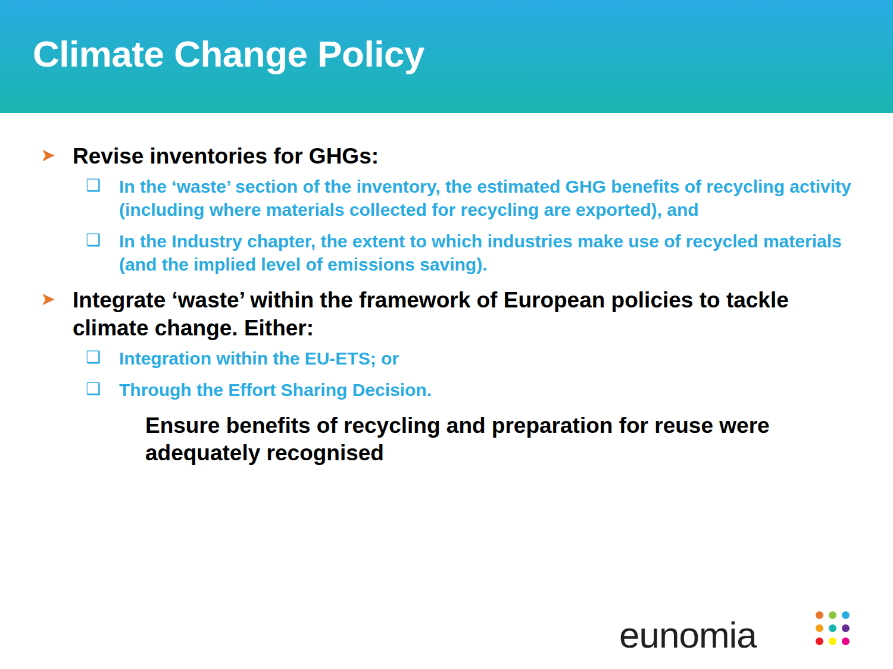Climate Change Policy
Revise inventories for GHGs:
In the ‘waste’ section of the inventory, the estimated GHG benefits of recycling activity (including where materials collected for recycling are exported), and
In the Industry chapter, the extent to which industries make use of recycled materials (and the implied level of emissions saving).
Integrate ‘waste’ within the framework of European policies to tackle climate change. Either:
Integration within the EU-ETS; or
Through the Effort Sharing Decision.
Ensure benefits of recycling and preparation for reuse were adequately recognised
eunomia